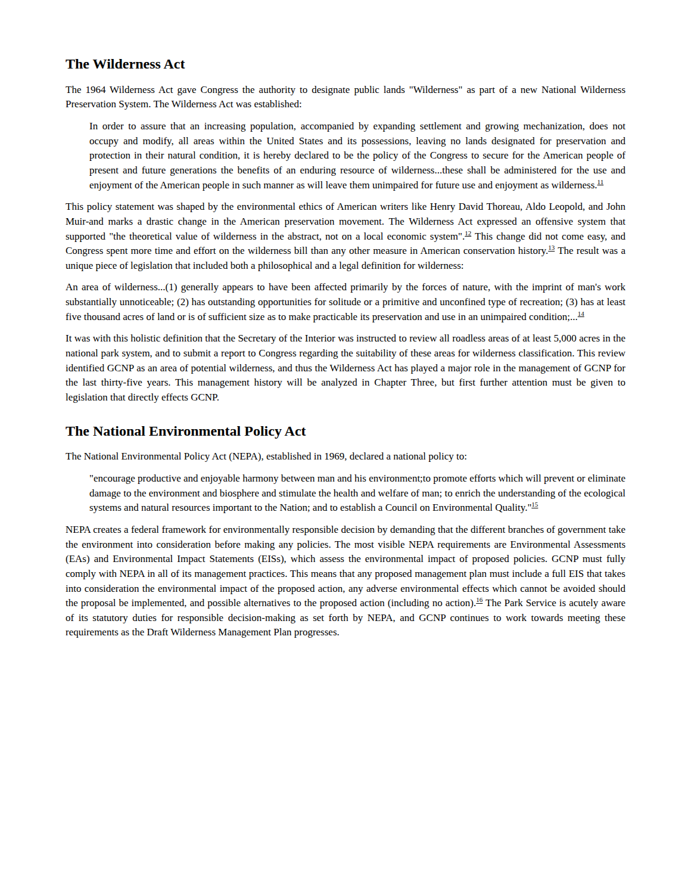The Wilderness Act
The 1964 Wilderness Act gave Congress the authority to designate public lands "Wilderness" as part of a new National Wilderness Preservation System. The Wilderness Act was established:
In order to assure that an increasing population, accompanied by expanding settlement and growing mechanization, does not occupy and modify, all areas within the United States and its possessions, leaving no lands designated for preservation and protection in their natural condition, it is hereby declared to be the policy of the Congress to secure for the American people of present and future generations the benefits of an enduring resource of wilderness...these shall be administered for the use and enjoyment of the American people in such manner as will leave them unimpaired for future use and enjoyment as wilderness.11
This policy statement was shaped by the environmental ethics of American writers like Henry David Thoreau, Aldo Leopold, and John Muir-and marks a drastic change in the American preservation movement. The Wilderness Act expressed an offensive system that supported "the theoretical value of wilderness in the abstract, not on a local economic system".12 This change did not come easy, and Congress spent more time and effort on the wilderness bill than any other measure in American conservation history.13 The result was a unique piece of legislation that included both a philosophical and a legal definition for wilderness:
An area of wilderness...(1) generally appears to have been affected primarily by the forces of nature, with the imprint of man's work substantially unnoticeable; (2) has outstanding opportunities for solitude or a primitive and unconfined type of recreation; (3) has at least five thousand acres of land or is of sufficient size as to make practicable its preservation and use in an unimpaired condition;...14
It was with this holistic definition that the Secretary of the Interior was instructed to review all roadless areas of at least 5,000 acres in the national park system, and to submit a report to Congress regarding the suitability of these areas for wilderness classification. This review identified GCNP as an area of potential wilderness, and thus the Wilderness Act has played a major role in the management of GCNP for the last thirty-five years. This management history will be analyzed in Chapter Three, but first further attention must be given to legislation that directly effects GCNP.
The National Environmental Policy Act
The National Environmental Policy Act (NEPA), established in 1969, declared a national policy to:
"encourage productive and enjoyable harmony between man and his environment;to promote efforts which will prevent or eliminate damage to the environment and biosphere and stimulate the health and welfare of man; to enrich the understanding of the ecological systems and natural resources important to the Nation; and to establish a Council on Environmental Quality."15
NEPA creates a federal framework for environmentally responsible decision by demanding that the different branches of government take the environment into consideration before making any policies. The most visible NEPA requirements are Environmental Assessments (EAs) and Environmental Impact Statements (EISs), which assess the environmental impact of proposed policies. GCNP must fully comply with NEPA in all of its management practices. This means that any proposed management plan must include a full EIS that takes into consideration the environmental impact of the proposed action, any adverse environmental effects which cannot be avoided should the proposal be implemented, and possible alternatives to the proposed action (including no action).16 The Park Service is acutely aware of its statutory duties for responsible decision-making as set forth by NEPA, and GCNP continues to work towards meeting these requirements as the Draft Wilderness Management Plan progresses.